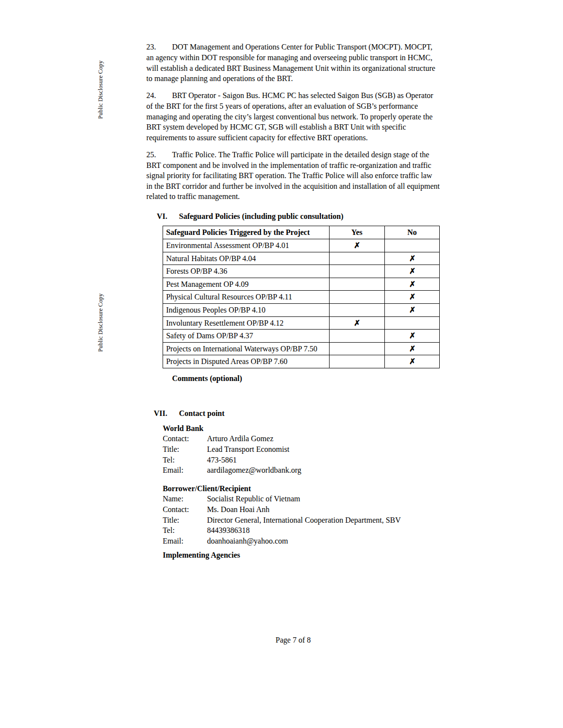Public Disclosure Copy Public Disclosure Copy
23. DOT Management and Operations Center for Public Transport (MOCPT). MOCPT, an agency within DOT responsible for managing and overseeing public transport in HCMC, will establish a dedicated BRT Business Management Unit within its organizational structure to manage planning and operations of the BRT.
24. BRT Operator - Saigon Bus. HCMC PC has selected Saigon Bus (SGB) as Operator of the BRT for the first 5 years of operations, after an evaluation of SGB’s performance managing and operating the city’s largest conventional bus network. To properly operate the BRT system developed by HCMC GT, SGB will establish a BRT Unit with specific requirements to assure sufficient capacity for effective BRT operations.
25. Traffic Police. The Traffic Police will participate in the detailed design stage of the BRT component and be involved in the implementation of traffic re-organization and traffic signal priority for facilitating BRT operation. The Traffic Police will also enforce traffic law in the BRT corridor and further be involved in the acquisition and installation of all equipment related to traffic management.
VI.
Safeguard Policies (including public consultation)
| Safeguard Policies Triggered by the Project | Yes | No |
| --- | --- | --- |
| Environmental Assessment OP/BP 4.01 | ✗ | |
| Natural Habitats OP/BP 4.04 | | ✗ |
| Forests OP/BP 4.36 | | ✗ |
| Pest Management OP 4.09 | | ✗ |
| Physical Cultural Resources OP/BP 4.11 | | ✗ |
| Indigenous Peoples OP/BP 4.10 | | ✗ |
| Involuntary Resettlement OP/BP 4.12 | ✗ | |
| Safety of Dams OP/BP 4.37 | | ✗ |
| Projects on International Waterways OP/BP 7.50 | | ✗ |
| Projects in Disputed Areas OP/BP 7.60 | | ✗ |
Comments (optional)
VII.
Contact point
World Bank
Contact:
Arturo Ardila Gomez
Title:
Lead Transport Economist
Tel:
473-5861
Email:
aardilagomez@worldbank.org
Borrower/Client/Recipient
Name:
Socialist Republic of Vietnam
Contact:
Ms. Doan Hoai Anh
Title:
Director General, International Cooperation Department, SBV
Tel:
84439386318
Email:
doanhoaianh@yahoo.com
Implementing Agencies
Page 7 of 8